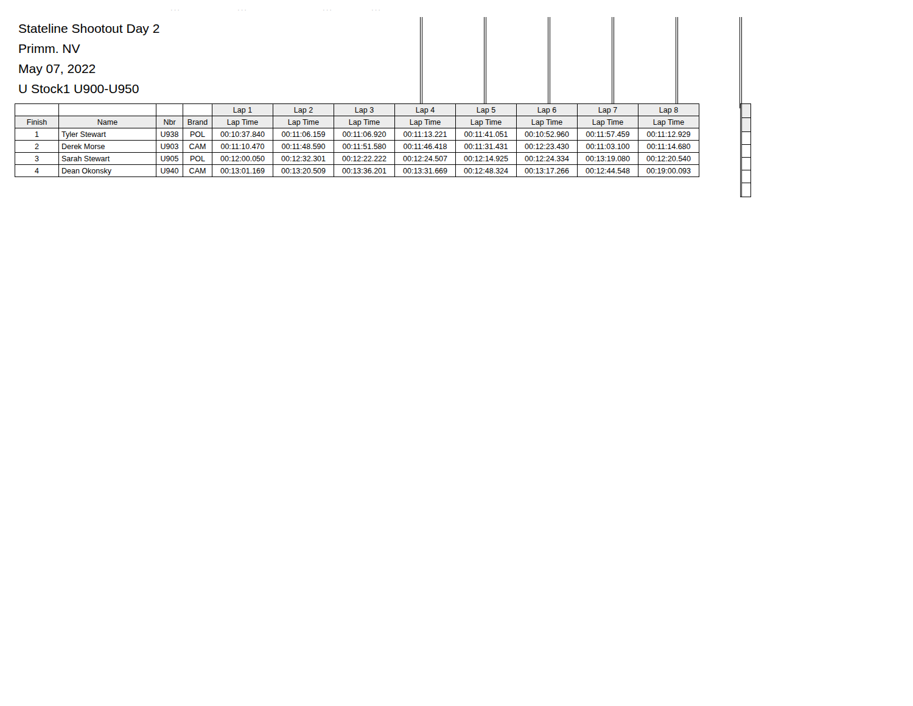··· ··· ··· ···
Stateline Shootout Day 2
Primm. NV
May 07, 2022
U Stock1 U900-U950
| | | | | Lap 1 | Lap 2 | Lap 3 | Lap 4 | Lap 5 | Lap 6 | Lap 7 | Lap 8 |
| --- | --- | --- | --- | --- | --- | --- | --- | --- | --- | --- | --- |
| Finish | Name | Nbr | Brand | Lap Time | Lap Time | Lap Time | Lap Time | Lap Time | Lap Time | Lap Time | Lap Time |
| 1 | Tyler Stewart | U938 | POL | 00:10:37.840 | 00:11:06.159 | 00:11:06.920 | 00:11:13.221 | 00:11:41.051 | 00:10:52.960 | 00:11:57.459 | 00:11:12.929 |
| 2 | Derek Morse | U903 | CAM | 00:11:10.470 | 00:11:48.590 | 00:11:51.580 | 00:11:46.418 | 00:11:31.431 | 00:12:23.430 | 00:11:03.100 | 00:11:14.680 |
| 3 | Sarah Stewart | U905 | POL | 00:12:00.050 | 00:12:32.301 | 00:12:22.222 | 00:12:24.507 | 00:12:14.925 | 00:12:24.334 | 00:13:19.080 | 00:12:20.540 |
| 4 | Dean Okonsky | U940 | CAM | 00:13:01.169 | 00:13:20.509 | 00:13:36.201 | 00:13:31.669 | 00:12:48.324 | 00:13:17.266 | 00:12:44.548 | 00:19:00.093 |